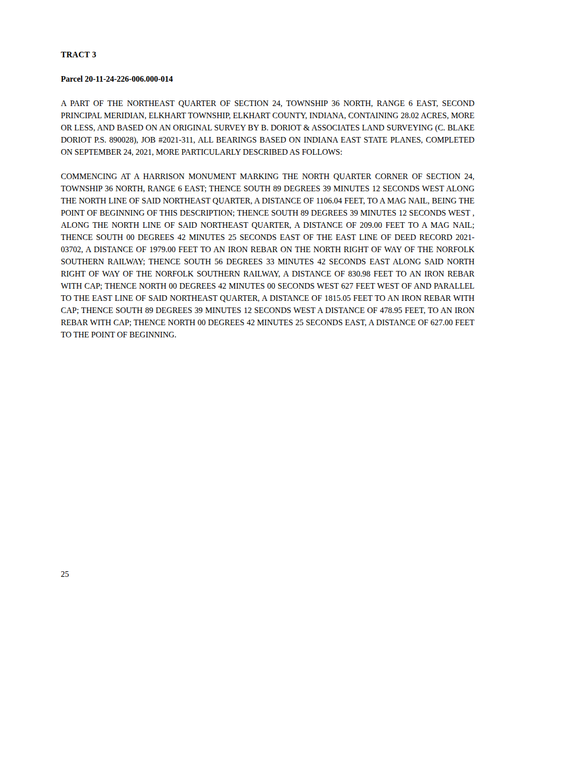TRACT 3
Parcel 20-11-24-226-006.000-014
A PART OF THE NORTHEAST QUARTER OF SECTION 24, TOWNSHIP 36 NORTH, RANGE 6 EAST, SECOND PRINCIPAL MERIDIAN, ELKHART TOWNSHIP, ELKHART COUNTY, INDIANA, CONTAINING 28.02 ACRES, MORE OR LESS, AND BASED ON AN ORIGINAL SURVEY BY B. DORIOT & ASSOCIATES LAND SURVEYING (C. BLAKE DORIOT P.S. 890028), JOB #2021-311, ALL BEARINGS BASED ON INDIANA EAST STATE PLANES, COMPLETED ON SEPTEMBER 24, 2021, MORE PARTICULARLY DESCRIBED AS FOLLOWS:
COMMENCING AT A HARRISON MONUMENT MARKING THE NORTH QUARTER CORNER OF SECTION 24, TOWNSHIP 36 NORTH, RANGE 6 EAST; THENCE SOUTH 89 DEGREES 39 MINUTES 12 SECONDS WEST ALONG THE NORTH LINE OF SAID NORTHEAST QUARTER, A DISTANCE OF 1106.04 FEET, TO A MAG NAIL, BEING THE POINT OF BEGINNING OF THIS DESCRIPTION; THENCE SOUTH 89 DEGREES 39 MINUTES 12 SECONDS WEST , ALONG THE NORTH LINE OF SAID NORTHEAST QUARTER, A DISTANCE OF 209.00 FEET TO A MAG NAIL; THENCE SOUTH 00 DEGREES 42 MINUTES 25 SECONDS EAST OF THE EAST LINE OF DEED RECORD 2021-03702, A DISTANCE OF 1979.00 FEET TO AN IRON REBAR ON THE NORTH RIGHT OF WAY OF THE NORFOLK SOUTHERN RAILWAY; THENCE SOUTH 56 DEGREES 33 MINUTES 42 SECONDS EAST ALONG SAID NORTH RIGHT OF WAY OF THE NORFOLK SOUTHERN RAILWAY, A DISTANCE OF 830.98 FEET TO AN IRON REBAR WITH CAP; THENCE NORTH 00 DEGREES 42 MINUTES 00 SECONDS WEST 627 FEET WEST OF AND PARALLEL TO THE EAST LINE OF SAID NORTHEAST QUARTER, A DISTANCE OF 1815.05 FEET TO AN IRON REBAR WITH CAP; THENCE SOUTH 89 DEGREES 39 MINUTES 12 SECONDS WEST A DISTANCE OF 478.95 FEET, TO AN IRON REBAR WITH CAP; THENCE NORTH 00 DEGREES 42 MINUTES 25 SECONDS EAST, A DISTANCE OF 627.00 FEET TO THE POINT OF BEGINNING.
25